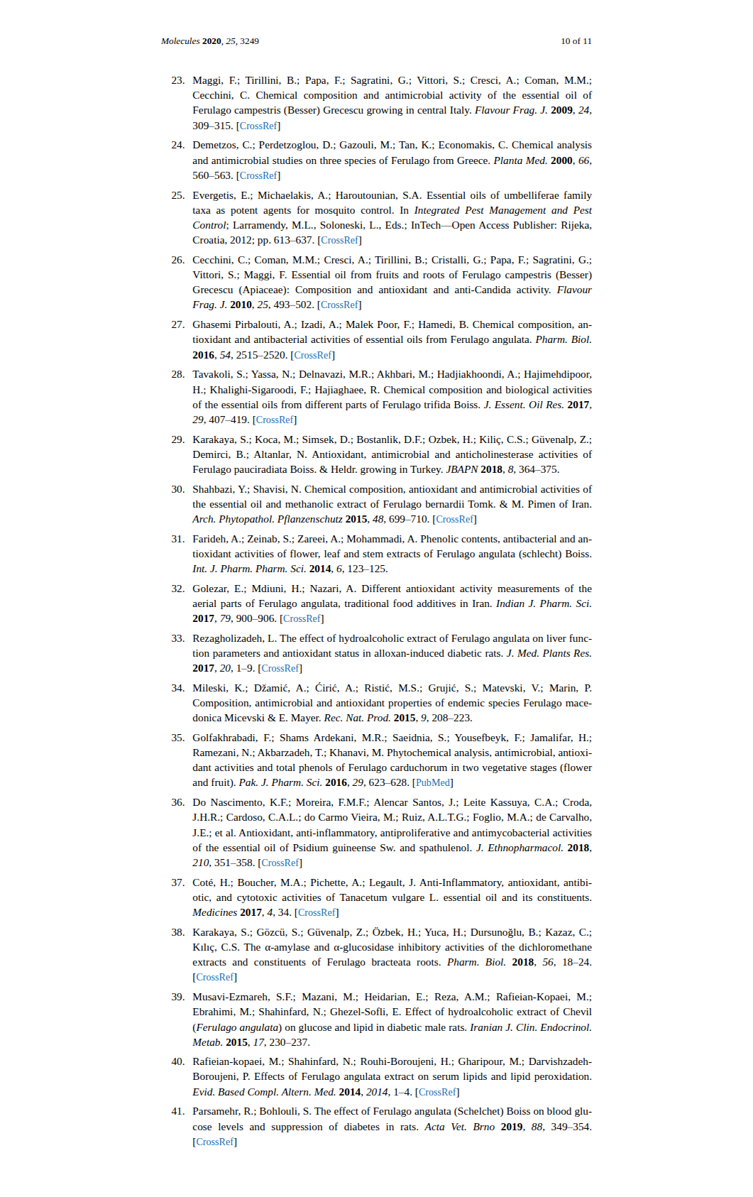Molecules 2020, 25, 3249
10 of 11
23. Maggi, F.; Tirillini, B.; Papa, F.; Sagratini, G.; Vittori, S.; Cresci, A.; Coman, M.M.; Cecchini, C. Chemical composition and antimicrobial activity of the essential oil of Ferulago campestris (Besser) Grecescu growing in central Italy. Flavour Frag. J. 2009, 24, 309–315. [CrossRef]
24. Demetzos, C.; Perdetzoglou, D.; Gazouli, M.; Tan, K.; Economakis, C. Chemical analysis and antimicrobial studies on three species of Ferulago from Greece. Planta Med. 2000, 66, 560–563. [CrossRef]
25. Evergetis, E.; Michaelakis, A.; Haroutounian, S.A. Essential oils of umbelliferae family taxa as potent agents for mosquito control. In Integrated Pest Management and Pest Control; Larramendy, M.L., Soloneski, L., Eds.; InTech—Open Access Publisher: Rijeka, Croatia, 2012; pp. 613–637. [CrossRef]
26. Cecchini, C.; Coman, M.M.; Cresci, A.; Tirillini, B.; Cristalli, G.; Papa, F.; Sagratini, G.; Vittori, S.; Maggi, F. Essential oil from fruits and roots of Ferulago campestris (Besser) Grecescu (Apiaceae): Composition and antioxidant and anti-Candida activity. Flavour Frag. J. 2010, 25, 493–502. [CrossRef]
27. Ghasemi Pirbalouti, A.; Izadi, A.; Malek Poor, F.; Hamedi, B. Chemical composition, antioxidant and antibacterial activities of essential oils from Ferulago angulata. Pharm. Biol. 2016, 54, 2515–2520. [CrossRef]
28. Tavakoli, S.; Yassa, N.; Delnavazi, M.R.; Akhbari, M.; Hadjiakhoondi, A.; Hajimehdipoor, H.; Khalighi-Sigaroodi, F.; Hajiaghaee, R. Chemical composition and biological activities of the essential oils from different parts of Ferulago trifida Boiss. J. Essent. Oil Res. 2017, 29, 407–419. [CrossRef]
29. Karakaya, S.; Koca, M.; Simsek, D.; Bostanlik, D.F.; Ozbek, H.; Kiliç, C.S.; Güvenalp, Z.; Demirci, B.; Altanlar, N. Antioxidant, antimicrobial and anticholinesterase activities of Ferulago pauciradiata Boiss. & Heldr. growing in Turkey. JBAPN 2018, 8, 364–375.
30. Shahbazi, Y.; Shavisi, N. Chemical composition, antioxidant and antimicrobial activities of the essential oil and methanolic extract of Ferulago bernardii Tomk. & M. Pimen of Iran. Arch. Phytopathol. Pflanzenschutz 2015, 48, 699–710. [CrossRef]
31. Farideh, A.; Zeinab, S.; Zareei, A.; Mohammadi, A. Phenolic contents, antibacterial and antioxidant activities of flower, leaf and stem extracts of Ferulago angulata (schlecht) Boiss. Int. J. Pharm. Pharm. Sci. 2014, 6, 123–125.
32. Golezar, E.; Mdiuni, H.; Nazari, A. Different antioxidant activity measurements of the aerial parts of Ferulago angulata, traditional food additives in Iran. Indian J. Pharm. Sci. 2017, 79, 900–906. [CrossRef]
33. Rezagholizadeh, L. The effect of hydroalcoholic extract of Ferulago angulata on liver function parameters and antioxidant status in alloxan-induced diabetic rats. J. Med. Plants Res. 2017, 20, 1–9. [CrossRef]
34. Mileski, K.; Džamić, A.; Ćirić, A.; Ristić, M.S.; Grujić, S.; Matevski, V.; Marin, P. Composition, antimicrobial and antioxidant properties of endemic species Ferulago macedonica Micevski & E. Mayer. Rec. Nat. Prod. 2015, 9, 208–223.
35. Golfakhrabadi, F.; Shams Ardekani, M.R.; Saeidnia, S.; Yousefbeyk, F.; Jamalifar, H.; Ramezani, N.; Akbarzadeh, T.; Khanavi, M. Phytochemical analysis, antimicrobial, antioxidant activities and total phenols of Ferulago carduchorum in two vegetative stages (flower and fruit). Pak. J. Pharm. Sci. 2016, 29, 623–628. [PubMed]
36. Do Nascimento, K.F.; Moreira, F.M.F.; Alencar Santos, J.; Leite Kassuya, C.A.; Croda, J.H.R.; Cardoso, C.A.L.; do Carmo Vieira, M.; Ruiz, A.L.T.G.; Foglio, M.A.; de Carvalho, J.E.; et al. Antioxidant, anti-inflammatory, antiproliferative and antimycobacterial activities of the essential oil of Psidium guineense Sw. and spathulenol. J. Ethnopharmacol. 2018, 210, 351–358. [CrossRef]
37. Coté, H.; Boucher, M.A.; Pichette, A.; Legault, J. Anti-Inflammatory, antioxidant, antibiotic, and cytotoxic activities of Tanacetum vulgare L. essential oil and its constituents. Medicines 2017, 4, 34. [CrossRef]
38. Karakaya, S.; Gözcü, S.; Güvenalp, Z.; Özbek, H.; Yuca, H.; Dursunoğlu, B.; Kazaz, C.; Kılıç, C.S. The α-amylase and α-glucosidase inhibitory activities of the dichloromethane extracts and constituents of Ferulago bracteata roots. Pharm. Biol. 2018, 56, 18–24. [CrossRef]
39. Musavi-Ezmareh, S.F.; Mazani, M.; Heidarian, E.; Reza, A.M.; Rafieian-Kopaei, M.; Ebrahimi, M.; Shahinfard, N.; Ghezel-Sofli, E. Effect of hydroalcoholic extract of Chevil (Ferulago angulata) on glucose and lipid in diabetic male rats. Iranian J. Clin. Endocrinol. Metab. 2015, 17, 230–237.
40. Rafieian-kopaei, M.; Shahinfard, N.; Rouhi-Boroujeni, H.; Gharipour, M.; Darvishzadeh-Boroujeni, P. Effects of Ferulago angulata extract on serum lipids and lipid peroxidation. Evid. Based Compl. Altern. Med. 2014, 2014, 1–4. [CrossRef]
41. Parsamehr, R.; Bohlouli, S. The effect of Ferulago angulata (Schelchet) Boiss on blood glucose levels and suppression of diabetes in rats. Acta Vet. Brno 2019, 88, 349–354. [CrossRef]